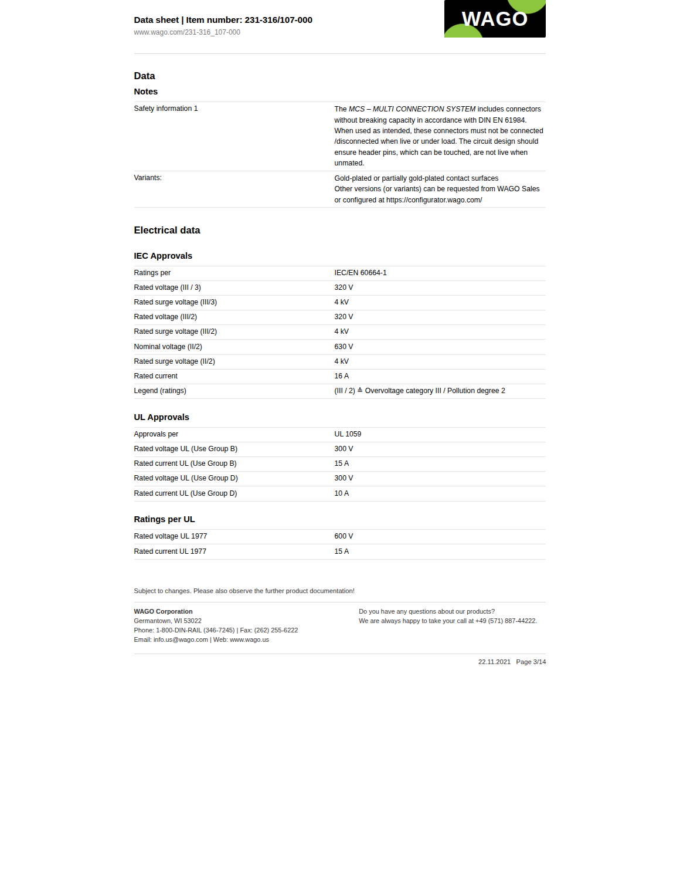WAGO
Data sheet | Item number: 231-316/107-000
www.wago.com/231-316_107-000
Data
Notes
| Safety information 1 | The MCS – MULTI CONNECTION SYSTEM includes connectors without breaking capacity in accordance with DIN EN 61984. When used as intended, these connectors must not be connected /disconnected when live or under load. The circuit design should ensure header pins, which can be touched, are not live when unmated. |
| Variants: | Gold-plated or partially gold-plated contact surfaces Other versions (or variants) can be requested from WAGO Sales or configured at https://configurator.wago.com/ |
Electrical data
IEC Approvals
| Ratings per | IEC/EN 60664-1 |
| Rated voltage (III / 3) | 320 V |
| Rated surge voltage (III/3) | 4 kV |
| Rated voltage (III/2) | 320 V |
| Rated surge voltage (III/2) | 4 kV |
| Nominal voltage (II/2) | 630 V |
| Rated surge voltage (II/2) | 4 kV |
| Rated current | 16 A |
| Legend (ratings) | (III / 2) ≙ Overvoltage category III / Pollution degree 2 |
UL Approvals
| Approvals per | UL 1059 |
| Rated voltage UL (Use Group B) | 300 V |
| Rated current UL (Use Group B) | 15 A |
| Rated voltage UL (Use Group D) | 300 V |
| Rated current UL (Use Group D) | 10 A |
Ratings per UL
| Rated voltage UL 1977 | 600 V |
| Rated current UL 1977 | 15 A |
Subject to changes. Please also observe the further product documentation!
WAGO Corporation
Germantown, WI 53022
Phone: 1-800-DIN-RAIL (346-7245) | Fax: (262) 255-6222
Email: info.us@wago.com | Web: www.wago.us
Do you have any questions about our products?
We are always happy to take your call at +49 (571) 887-44222.
22.11.2021 Page 3/14